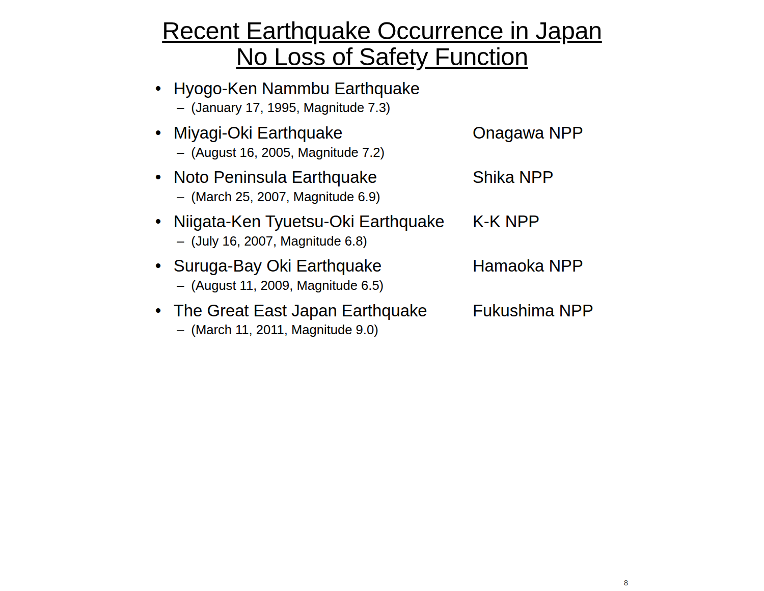Recent Earthquake Occurrence in Japan
No Loss of Safety Function
•
Hyogo-Ken Nammbu Earthquake
–(January 17, 1995, Magnitude 7.3)
•
Miyagi-Oki Earthquake Onagawa NPP
–(August 16, 2005, Magnitude 7.2)
•
Noto Peninsula Earthquake Shika NPP
–(March 25, 2007, Magnitude 6.9)
•
Niigata-Ken Tyuetsu-Oki Earthquake K-K NPP
–(July 16, 2007, Magnitude 6.8)
•
Suruga-Bay Oki Earthquake Hamaoka NPP
–(August 11, 2009, Magnitude 6.5)
•
The Great East Japan Earthquake Fukushima NPP
–(March 11, 2011, Magnitude 9.0)
8